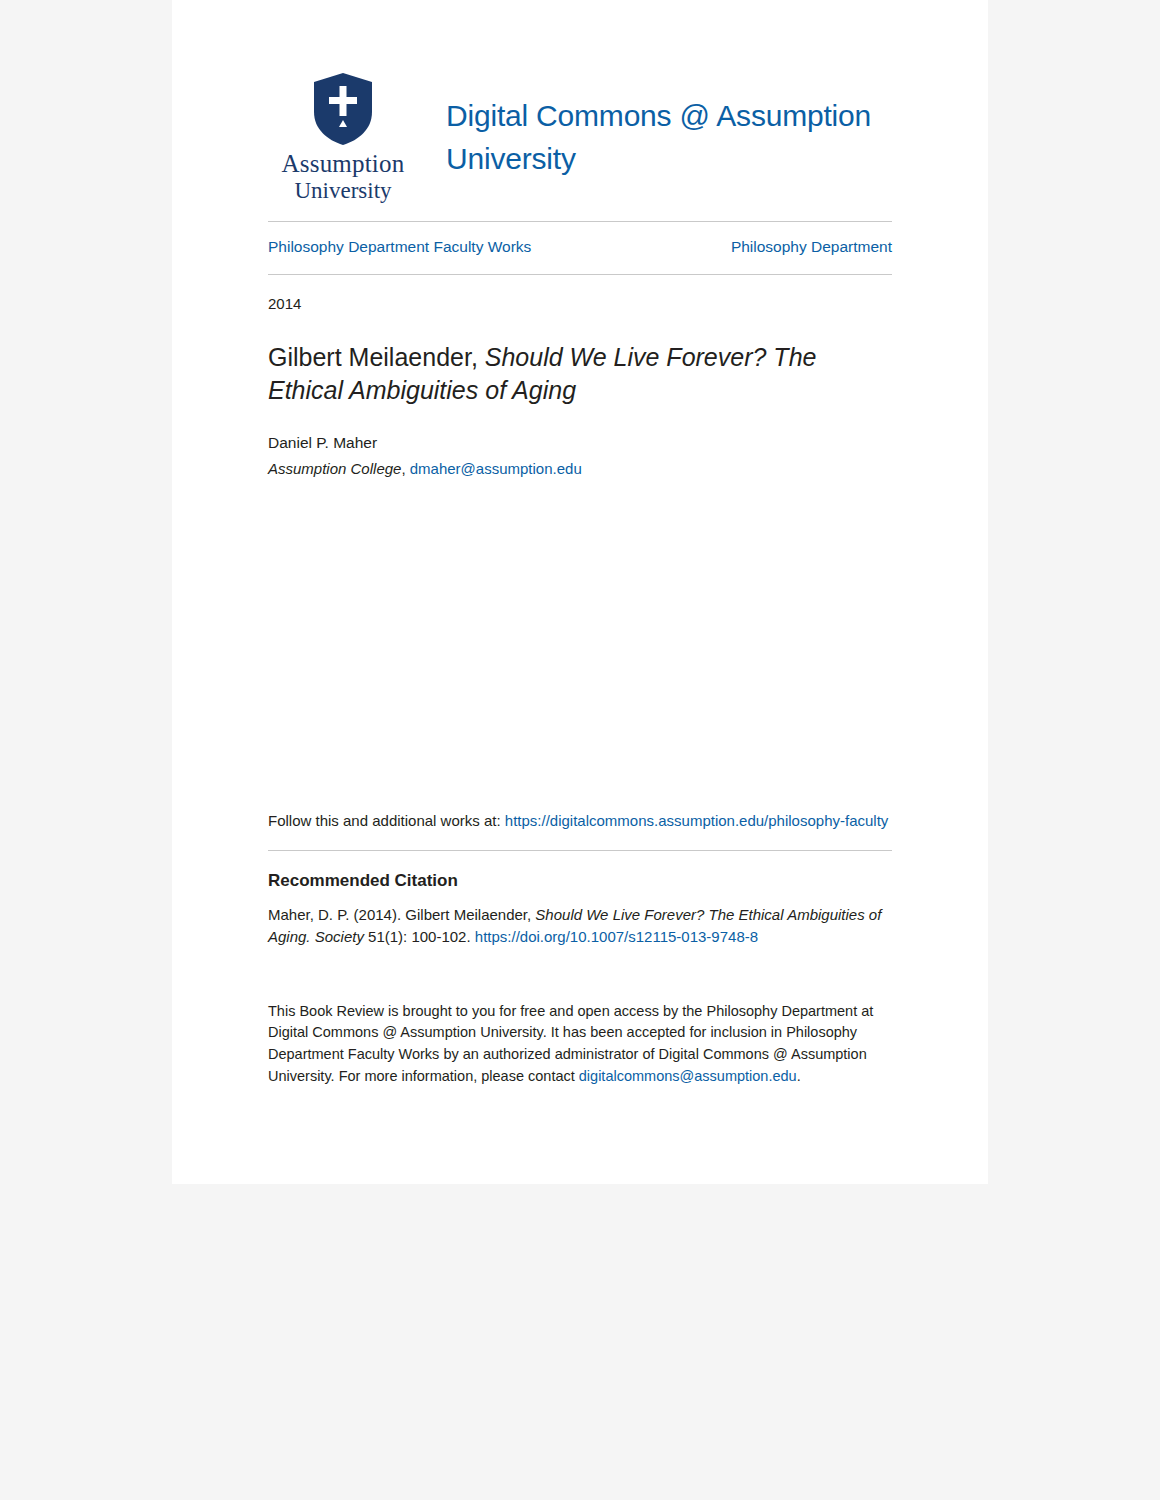Assumption University
Digital Commons @ Assumption University
Philosophy Department Faculty Works
Philosophy Department
2014
Gilbert Meilaender, Should We Live Forever? The Ethical Ambiguities of Aging
Daniel P. Maher
Assumption College, dmaher@assumption.edu
Follow this and additional works at: https://digitalcommons.assumption.edu/philosophy-faculty
Recommended Citation
Maher, D. P. (2014). Gilbert Meilaender, Should We Live Forever? The Ethical Ambiguities of Aging. Society 51(1): 100-102. https://doi.org/10.1007/s12115-013-9748-8
This Book Review is brought to you for free and open access by the Philosophy Department at Digital Commons @ Assumption University. It has been accepted for inclusion in Philosophy Department Faculty Works by an authorized administrator of Digital Commons @ Assumption University. For more information, please contact digitalcommons@assumption.edu.